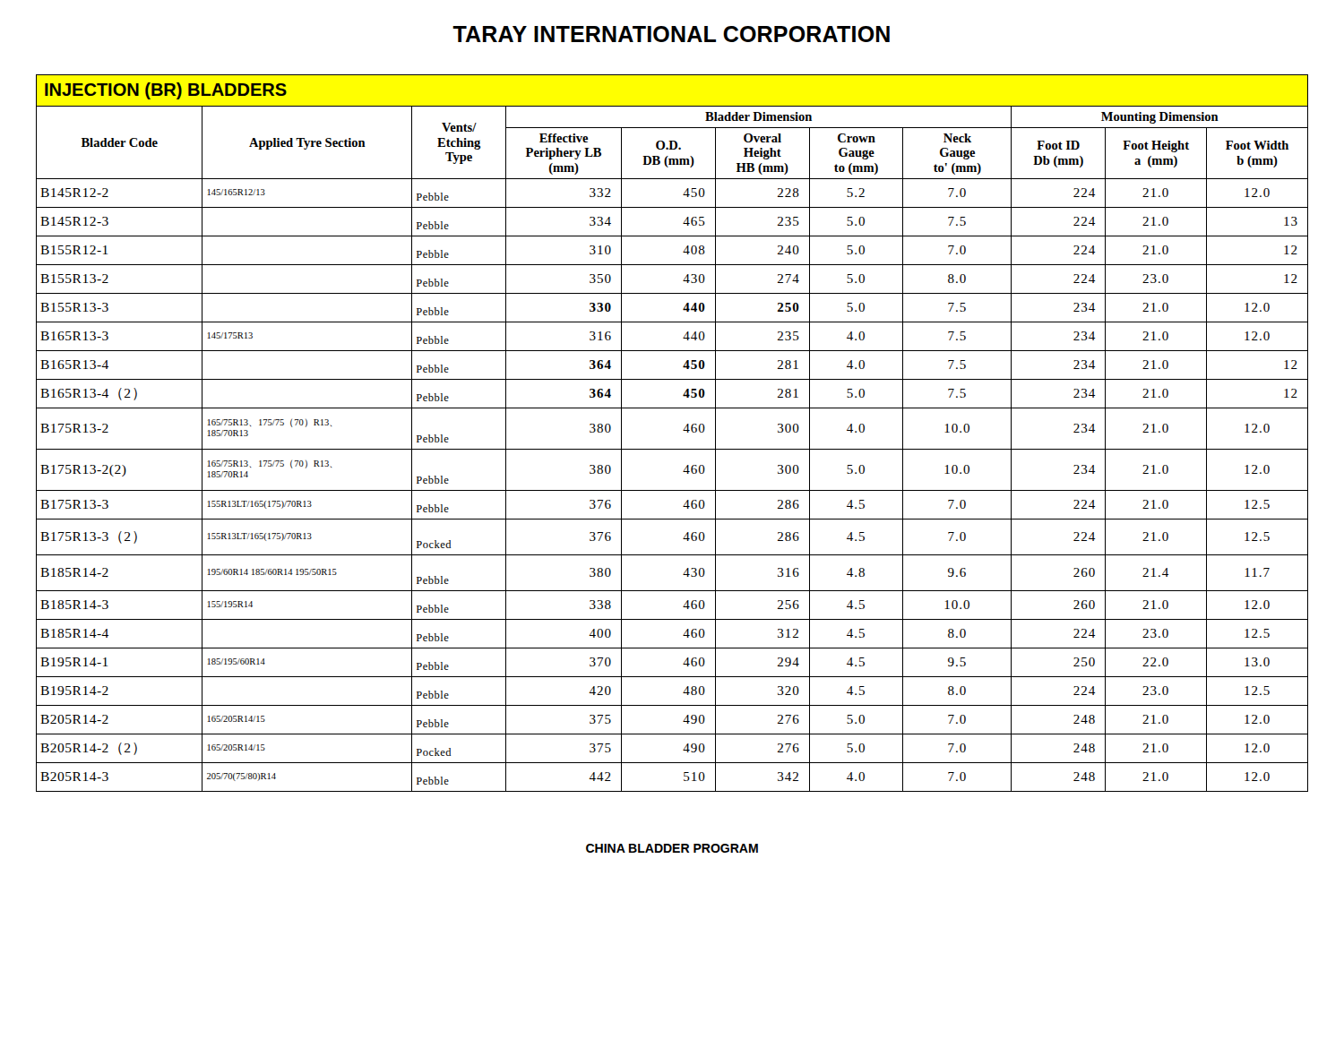TARAY INTERNATIONAL CORPORATION
INJECTION (BR) BLADDERS
| Bladder Code | Applied Tyre Section | Vents/ Etching Type | Bladder Dimension | Mounting Dimension |
| --- | --- | --- | --- | --- |
| Effective Periphery LB (mm) | O.D. DB (mm) | Overal Height HB (mm) | Crown Gauge to (mm) | Neck Gauge to' (mm) | Foot ID Db (mm) | Foot Height a (mm) | Foot Width b (mm) |
| B145R12-2 | 145/165R12/13 | Pebble | 332 | 450 | 228 | 5.2 | 7.0 | 224 | 21.0 | 12.0 |
| B145R12-3 | | Pebble | 334 | 465 | 235 | 5.0 | 7.5 | 224 | 21.0 | 13 |
| B155R12-1 | | Pebble | 310 | 408 | 240 | 5.0 | 7.0 | 224 | 21.0 | 12 |
| B155R13-2 | | Pebble | 350 | 430 | 274 | 5.0 | 8.0 | 224 | 23.0 | 12 |
| B155R13-3 | | Pebble | 330 | 440 | 250 | 5.0 | 7.5 | 234 | 21.0 | 12.0 |
| B165R13-3 | 145/175R13 | Pebble | 316 | 440 | 235 | 4.0 | 7.5 | 234 | 21.0 | 12.0 |
| B165R13-4 | | Pebble | 364 | 450 | 281 | 4.0 | 7.5 | 234 | 21.0 | 12 |
| B165R13-4（2） | | Pebble | 364 | 450 | 281 | 5.0 | 7.5 | 234 | 21.0 | 12 |
| B175R13-2 | 165/75R13、175/75（70）R13、 185/70R13 | Pebble | 380 | 460 | 300 | 4.0 | 10.0 | 234 | 21.0 | 12.0 |
| B175R13-2(2) | 165/75R13、175/75（70）R13、 185/70R14 | Pebble | 380 | 460 | 300 | 5.0 | 10.0 | 234 | 21.0 | 12.0 |
| B175R13-3 | 155R13LT/165(175)/70R13 | Pebble | 376 | 460 | 286 | 4.5 | 7.0 | 224 | 21.0 | 12.5 |
| B175R13-3（2） | 155R13LT/165(175)/70R13 | Pocked | 376 | 460 | 286 | 4.5 | 7.0 | 224 | 21.0 | 12.5 |
| B185R14-2 | 195/60R14 185/60R14 195/50R15 | Pebble | 380 | 430 | 316 | 4.8 | 9.6 | 260 | 21.4 | 11.7 |
| B185R14-3 | 155/195R14 | Pebble | 338 | 460 | 256 | 4.5 | 10.0 | 260 | 21.0 | 12.0 |
| B185R14-4 | | Pebble | 400 | 460 | 312 | 4.5 | 8.0 | 224 | 23.0 | 12.5 |
| B195R14-1 | 185/195/60R14 | Pebble | 370 | 460 | 294 | 4.5 | 9.5 | 250 | 22.0 | 13.0 |
| B195R14-2 | | Pebble | 420 | 480 | 320 | 4.5 | 8.0 | 224 | 23.0 | 12.5 |
| B205R14-2 | 165/205R14/15 | Pebble | 375 | 490 | 276 | 5.0 | 7.0 | 248 | 21.0 | 12.0 |
| B205R14-2（2） | 165/205R14/15 | Pocked | 375 | 490 | 276 | 5.0 | 7.0 | 248 | 21.0 | 12.0 |
| B205R14-3 | 205/70(75/80)R14 | Pebble | 442 | 510 | 342 | 4.0 | 7.0 | 248 | 21.0 | 12.0 |
CHINA BLADDER PROGRAM